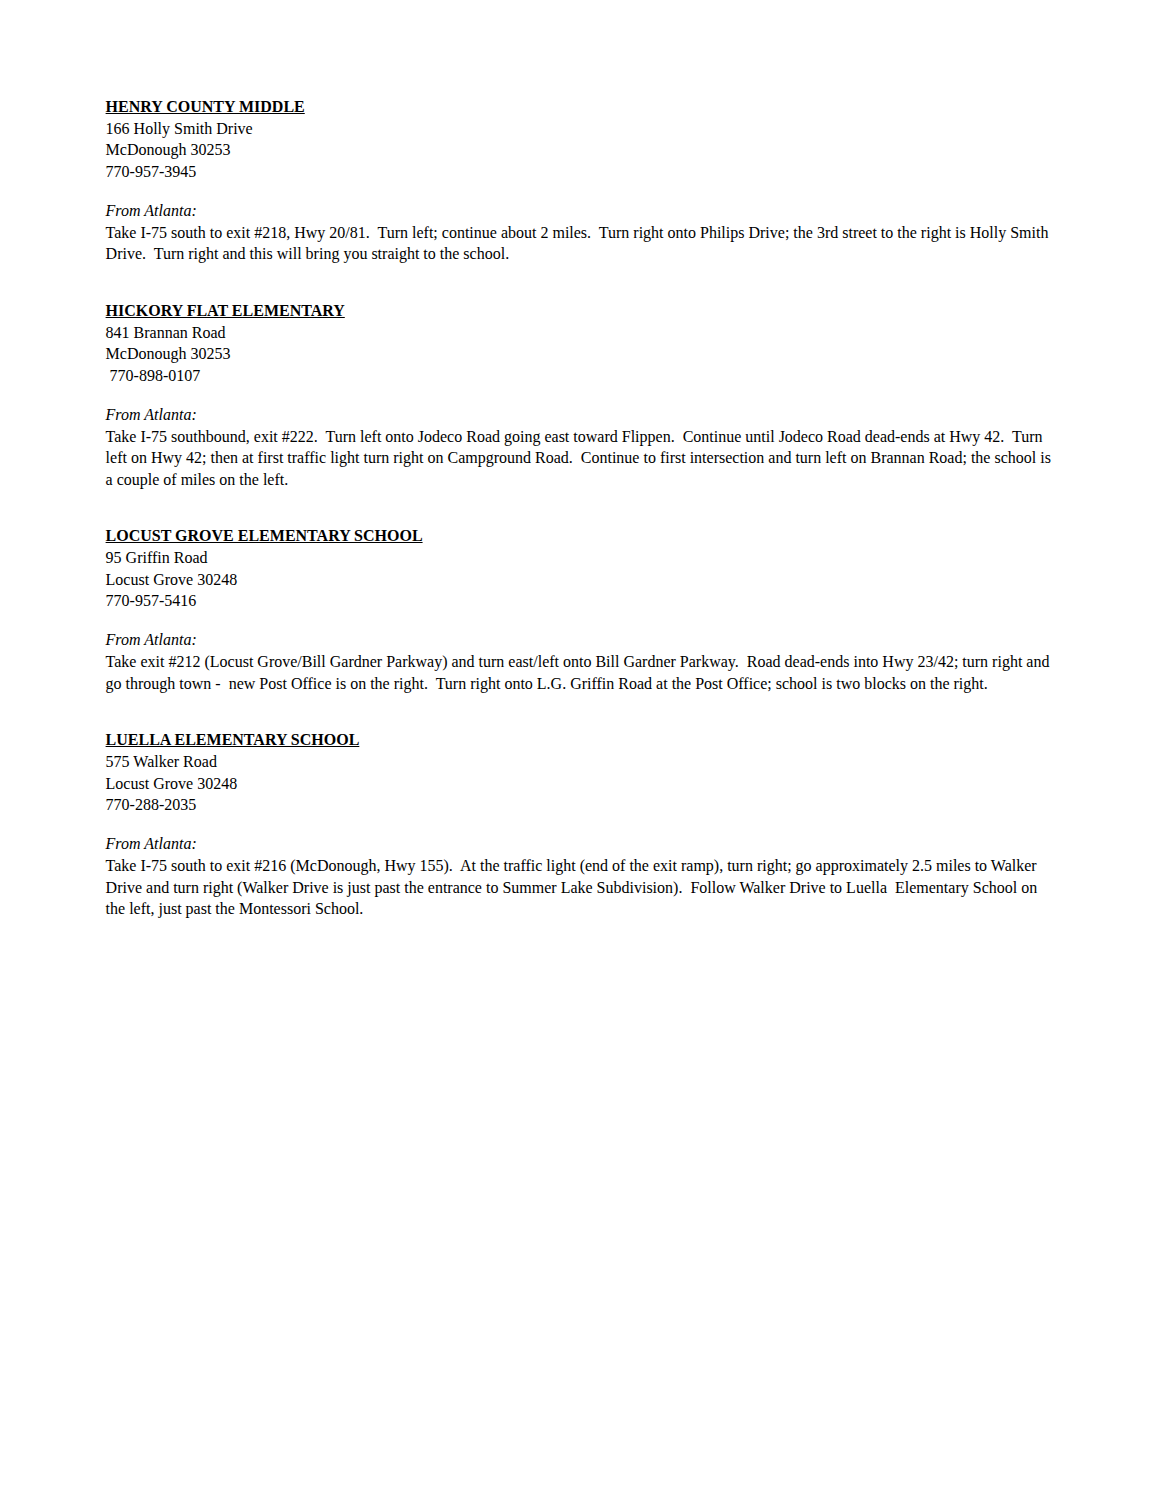HENRY COUNTY MIDDLE
166 Holly Smith Drive
McDonough 30253
770-957-3945
From Atlanta:
Take I-75 south to exit #218, Hwy 20/81. Turn left; continue about 2 miles. Turn right onto Philips Drive; the 3rd street to the right is Holly Smith Drive. Turn right and this will bring you straight to the school.
HICKORY FLAT ELEMENTARY
841 Brannan Road
McDonough 30253
770-898-0107
From Atlanta:
Take I-75 southbound, exit #222. Turn left onto Jodeco Road going east toward Flippen. Continue until Jodeco Road dead-ends at Hwy 42. Turn left on Hwy 42; then at first traffic light turn right on Campground Road. Continue to first intersection and turn left on Brannan Road; the school is a couple of miles on the left.
LOCUST GROVE ELEMENTARY SCHOOL
95 Griffin Road
Locust Grove 30248
770-957-5416
From Atlanta:
Take exit #212 (Locust Grove/Bill Gardner Parkway) and turn east/left onto Bill Gardner Parkway. Road dead-ends into Hwy 23/42; turn right and go through town - new Post Office is on the right. Turn right onto L.G. Griffin Road at the Post Office; school is two blocks on the right.
LUELLA ELEMENTARY SCHOOL
575 Walker Road
Locust Grove 30248
770-288-2035
From Atlanta:
Take I-75 south to exit #216 (McDonough, Hwy 155). At the traffic light (end of the exit ramp), turn right; go approximately 2.5 miles to Walker Drive and turn right (Walker Drive is just past the entrance to Summer Lake Subdivision). Follow Walker Drive to Luella Elementary School on the left, just past the Montessori School.